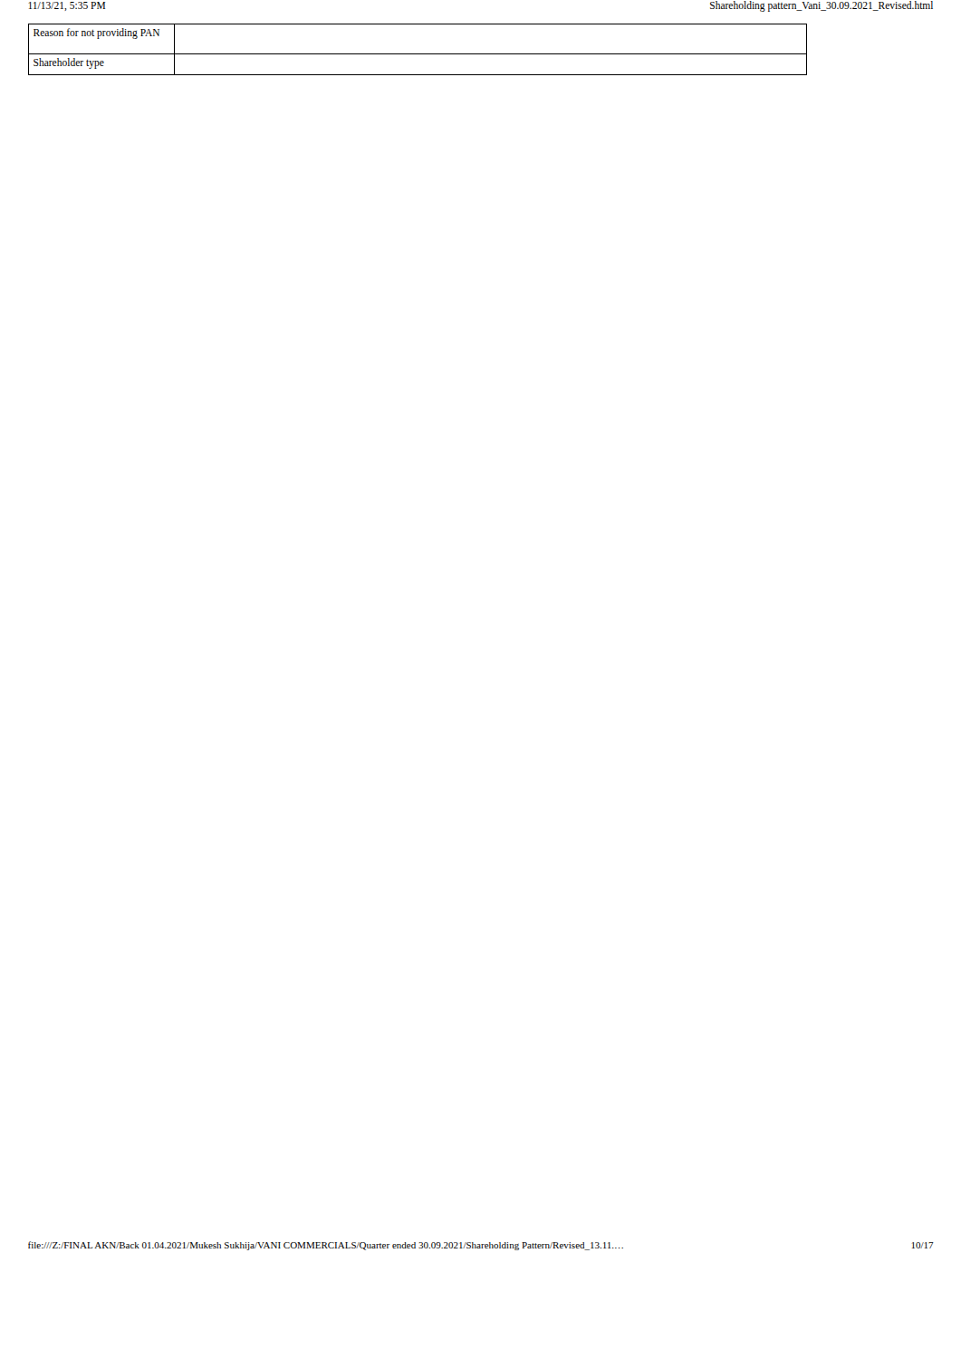11/13/21, 5:35 PM
Shareholding pattern_Vani_30.09.2021_Revised.html
| Reason for not providing PAN | |
| Shareholder type | |
file:///Z:/FINAL AKN/Back 01.04.2021/Mukesh Sukhija/VANI COMMERCIALS/Quarter ended 30.09.2021/Shareholding Pattern/Revised_13.11.…
10/17